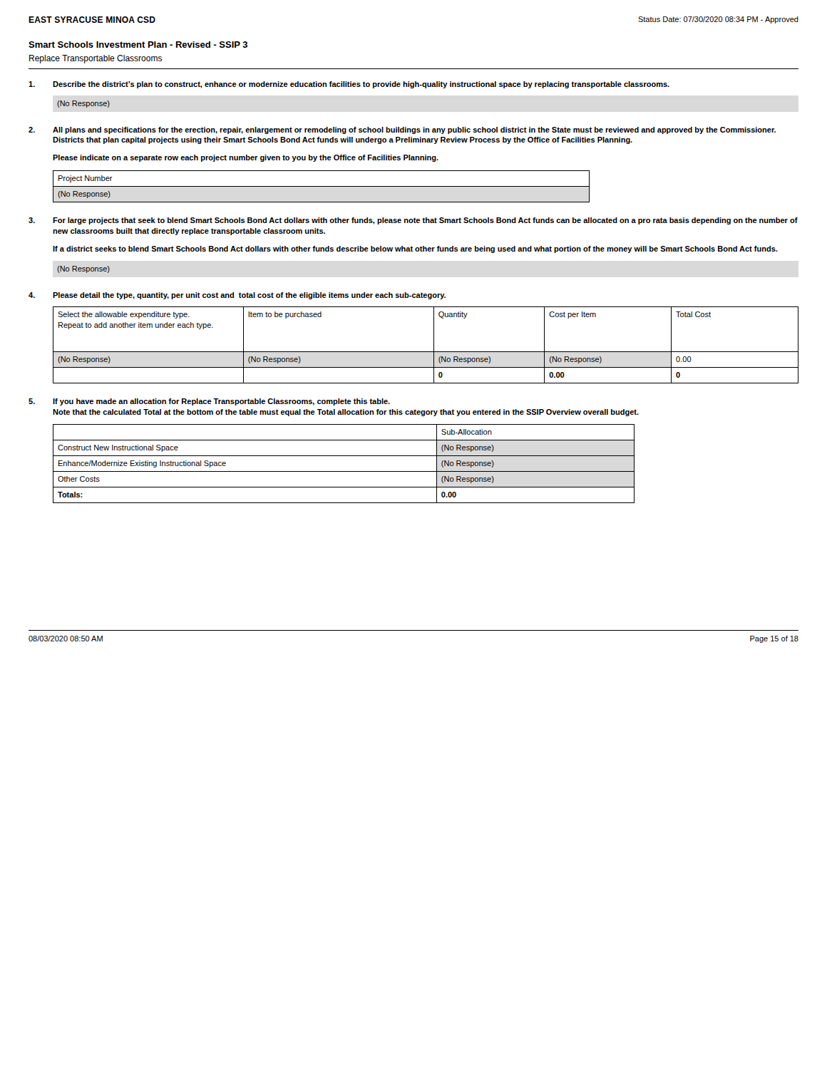EAST SYRACUSE MINOA CSD
Status Date: 07/30/2020 08:34 PM - Approved
Smart Schools Investment Plan - Revised - SSIP 3
Replace Transportable Classrooms
Describe the district’s plan to construct, enhance or modernize education facilities to provide high-quality instructional space by replacing transportable classrooms.
(No Response)
All plans and specifications for the erection, repair, enlargement or remodeling of school buildings in any public school district in the State must be reviewed and approved by the Commissioner. Districts that plan capital projects using their Smart Schools Bond Act funds will undergo a Preliminary Review Process by the Office of Facilities Planning.
Please indicate on a separate row each project number given to you by the Office of Facilities Planning.
| Project Number |
| --- |
| (No Response) |
For large projects that seek to blend Smart Schools Bond Act dollars with other funds, please note that Smart Schools Bond Act funds can be allocated on a pro rata basis depending on the number of new classrooms built that directly replace transportable classroom units.
If a district seeks to blend Smart Schools Bond Act dollars with other funds describe below what other funds are being used and what portion of the money will be Smart Schools Bond Act funds.
(No Response)
Please detail the type, quantity, per unit cost and total cost of the eligible items under each sub-category.
| Select the allowable expenditure type. Repeat to add another item under each type. | Item to be purchased | Quantity | Cost per Item | Total Cost |
| --- | --- | --- | --- | --- |
| (No Response) | (No Response) | (No Response) | (No Response) | 0.00 |
| | | 0 | 0.00 | 0 |
If you have made an allocation for Replace Transportable Classrooms, complete this table.
Note that the calculated Total at the bottom of the table must equal the Total allocation for this category that you entered in the SSIP Overview overall budget.
| | Sub-Allocation |
| --- | --- |
| Construct New Instructional Space | (No Response) |
| Enhance/Modernize Existing Instructional Space | (No Response) |
| Other Costs | (No Response) |
| Totals: | 0.00 |
08/03/2020 08:50 AM
Page 15 of 18